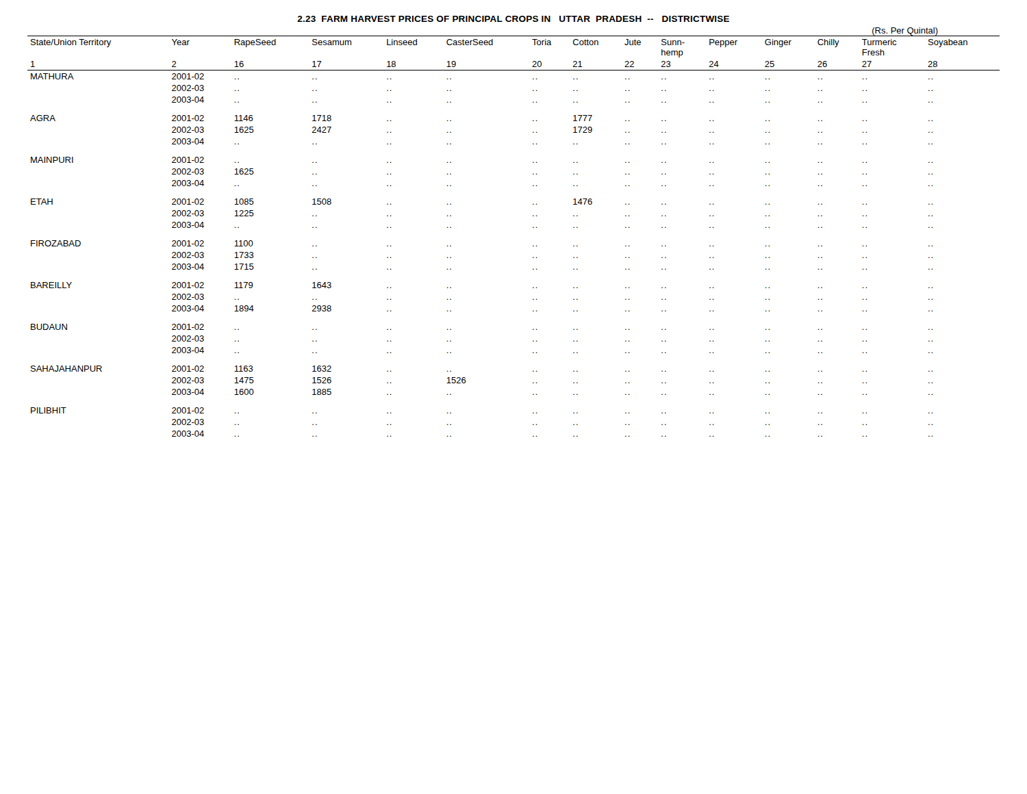2.23 FARM HARVEST PRICES OF PRINCIPAL CROPS IN UTTAR PRADESH -- DISTRICTWISE
(Rs. Per Quintal)
| State/Union Territory | Year | RapeSeed | Sesamum | Linseed | CasterSeed | Toria | Cotton | Jute | Sunn- hemp | Pepper | Ginger | Chilly | Turmeric Fresh | Soyabean |
| --- | --- | --- | --- | --- | --- | --- | --- | --- | --- | --- | --- | --- | --- | --- |
| 1 | 2 | 16 | 17 | 18 | 19 | 20 | 21 | 22 | 23 | 24 | 25 | 26 | 27 | 28 |
| MATHURA | 2001-02 | .. | .. | .. | .. | .. | .. | .. | .. | .. | .. | .. | .. | .. |
| | 2002-03 | .. | .. | .. | .. | .. | .. | .. | .. | .. | .. | .. | .. | .. |
| | 2003-04 | .. | .. | .. | .. | .. | .. | .. | .. | .. | .. | .. | .. | .. |
| AGRA | 2001-02 | 1146 | 1718 | .. | .. | .. | 1777 | .. | .. | .. | .. | .. | .. | .. |
| | 2002-03 | 1625 | 2427 | .. | .. | .. | 1729 | .. | .. | .. | .. | .. | .. | .. |
| | 2003-04 | .. | .. | .. | .. | .. | .. | .. | .. | .. | .. | .. | .. | .. |
| MAINPURI | 2001-02 | .. | .. | .. | .. | .. | .. | .. | .. | .. | .. | .. | .. | .. |
| | 2002-03 | 1625 | .. | .. | .. | .. | .. | .. | .. | .. | .. | .. | .. | .. |
| | 2003-04 | .. | .. | .. | .. | .. | .. | .. | .. | .. | .. | .. | .. | .. |
| ETAH | 2001-02 | 1085 | 1508 | .. | .. | .. | 1476 | .. | .. | .. | .. | .. | .. | .. |
| | 2002-03 | 1225 | .. | .. | .. | .. | .. | .. | .. | .. | .. | .. | .. | .. |
| | 2003-04 | .. | .. | .. | .. | .. | .. | .. | .. | .. | .. | .. | .. | .. |
| FIROZABAD | 2001-02 | 1100 | .. | .. | .. | .. | .. | .. | .. | .. | .. | .. | .. | .. |
| | 2002-03 | 1733 | .. | .. | .. | .. | .. | .. | .. | .. | .. | .. | .. | .. |
| | 2003-04 | 1715 | .. | .. | .. | .. | .. | .. | .. | .. | .. | .. | .. | .. |
| BAREILLY | 2001-02 | 1179 | 1643 | .. | .. | .. | .. | .. | .. | .. | .. | .. | .. | .. |
| | 2002-03 | .. | .. | .. | .. | .. | .. | .. | .. | .. | .. | .. | .. | .. |
| | 2003-04 | 1894 | 2938 | .. | .. | .. | .. | .. | .. | .. | .. | .. | .. | .. |
| BUDAUN | 2001-02 | .. | .. | .. | .. | .. | .. | .. | .. | .. | .. | .. | .. | .. |
| | 2002-03 | .. | .. | .. | .. | .. | .. | .. | .. | .. | .. | .. | .. | .. |
| | 2003-04 | .. | .. | .. | .. | .. | .. | .. | .. | .. | .. | .. | .. | .. |
| SAHAJAHANPUR | 2001-02 | 1163 | 1632 | .. | .. | .. | .. | .. | .. | .. | .. | .. | .. | .. |
| | 2002-03 | 1475 | 1526 | .. | 1526 | .. | .. | .. | .. | .. | .. | .. | .. | .. |
| | 2003-04 | 1600 | 1885 | .. | .. | .. | .. | .. | .. | .. | .. | .. | .. | .. |
| PILIBHIT | 2001-02 | .. | .. | .. | .. | .. | .. | .. | .. | .. | .. | .. | .. | .. |
| | 2002-03 | .. | .. | .. | .. | .. | .. | .. | .. | .. | .. | .. | .. | .. |
| | 2003-04 | .. | .. | .. | .. | .. | .. | .. | .. | .. | .. | .. | .. | .. |